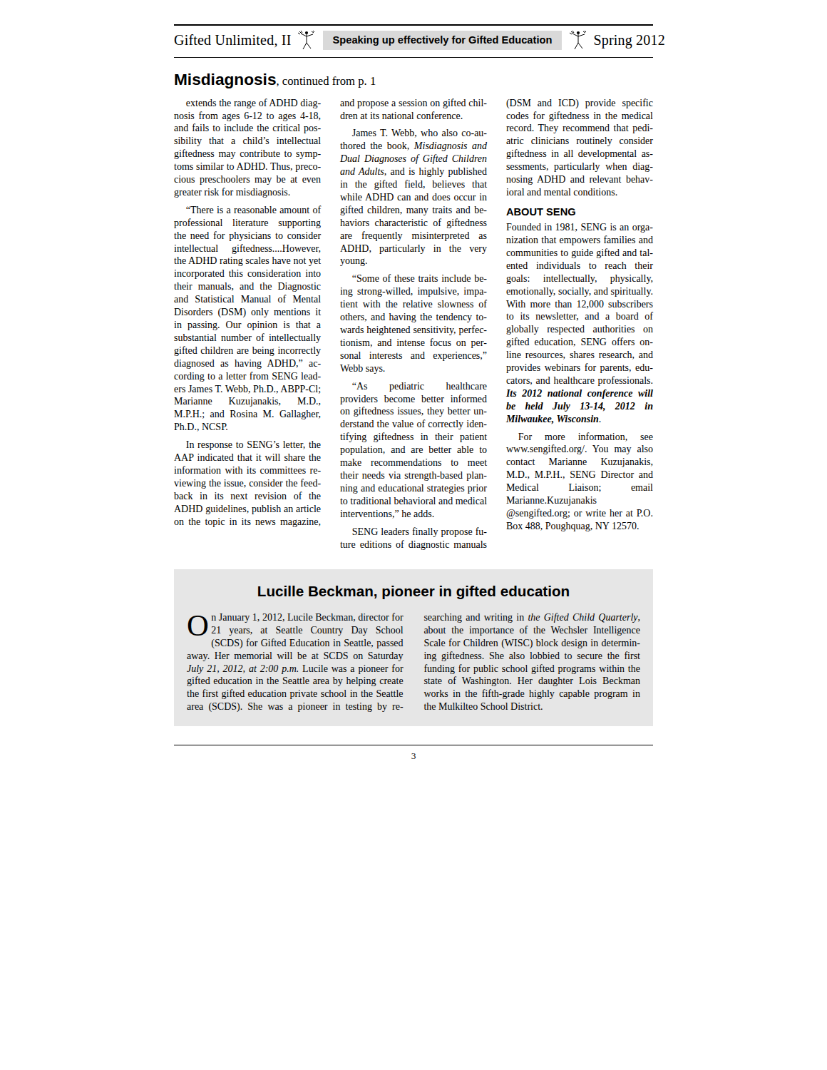Gifted Unlimited, II
Speaking up effectively for Gifted Education
Spring 2012
Misdiagnosis, continued from p. 1
extends the range of ADHD diagnosis from ages 6-12 to ages 4-18, and fails to include the critical possibility that a child’s intellectual giftedness may contribute to symptoms similar to ADHD. Thus, precocious preschoolers may be at even greater risk for misdiagnosis.
“There is a reasonable amount of professional literature supporting the need for physicians to consider intellectual giftedness....However, the ADHD rating scales have not yet incorporated this consideration into their manuals, and the Diagnostic and Statistical Manual of Mental Disorders (DSM) only mentions it in passing. Our opinion is that a substantial number of intellectually gifted children are being incorrectly diagnosed as having ADHD,” according to a letter from SENG leaders James T. Webb, Ph.D., ABPP-Cl; Marianne Kuzujanakis, M.D., M.P.H.; and Rosina M. Gallagher, Ph.D., NCSP.
In response to SENG’s letter, the AAP indicated that it will share the information with its committees reviewing the issue, consider the feedback in its next revision of the ADHD guidelines, publish an article on the topic in its news magazine, and propose a session on gifted children at its national conference.
James T. Webb, who also co-authored the book, Misdiagnosis and Dual Diagnoses of Gifted Children and Adults, and is highly published in the gifted field, believes that while ADHD can and does occur in gifted children, many traits and behaviors characteristic of giftedness are frequently misinterpreted as ADHD, particularly in the very young.
“Some of these traits include being strong-willed, impulsive, impatient with the relative slowness of others, and having the tendency towards heightened sensitivity, perfectionism, and intense focus on personal interests and experiences,” Webb says.
“As pediatric healthcare providers become better informed on giftedness issues, they better understand the value of correctly identifying giftedness in their patient population, and are better able to make recommendations to meet their needs via strength-based planning and educational strategies prior to traditional behavioral and medical interventions,” he adds.
SENG leaders finally propose future editions of diagnostic manuals (DSM and ICD) provide specific codes for giftedness in the medical record. They recommend that pediatric clinicians routinely consider giftedness in all developmental assessments, particularly when diagnosing ADHD and relevant behavioral and mental conditions.
ABOUT SENG
Founded in 1981, SENG is an organization that empowers families and communities to guide gifted and talented individuals to reach their goals: intellectually, physically, emotionally, socially, and spiritually. With more than 12,000 subscribers to its newsletter, and a board of globally respected authorities on gifted education, SENG offers online resources, shares research, and provides webinars for parents, educators, and healthcare professionals. Its 2012 national conference will be held July 13-14, 2012 in Milwaukee, Wisconsin.
For more information, see www.sengifted.org/. You may also contact Marianne Kuzujanakis, M.D., M.P.H., SENG Director and Medical Liaison; email Marianne.Kuzujanakis @sengifted.org; or write her at P.O. Box 488, Poughquag, NY 12570.
Lucille Beckman, pioneer in gifted education
On January 1, 2012, Lucile Beckman, director for 21 years, at Seattle Country Day School (SCDS) for Gifted Education in Seattle, passed away. Her memorial will be at SCDS on Saturday July 21, 2012, at 2:00 p.m. Lucile was a pioneer for gifted education in the Seattle area by helping create the first gifted education private school in the Seattle area (SCDS). She was a pioneer in testing by researching and writing in the Gifted Child Quarterly, about the importance of the Wechsler Intelligence Scale for Children (WISC) block design in determining giftedness. She also lobbied to secure the first funding for public school gifted programs within the state of Washington. Her daughter Lois Beckman works in the fifth-grade highly capable program in the Mulkilteo School District.
3